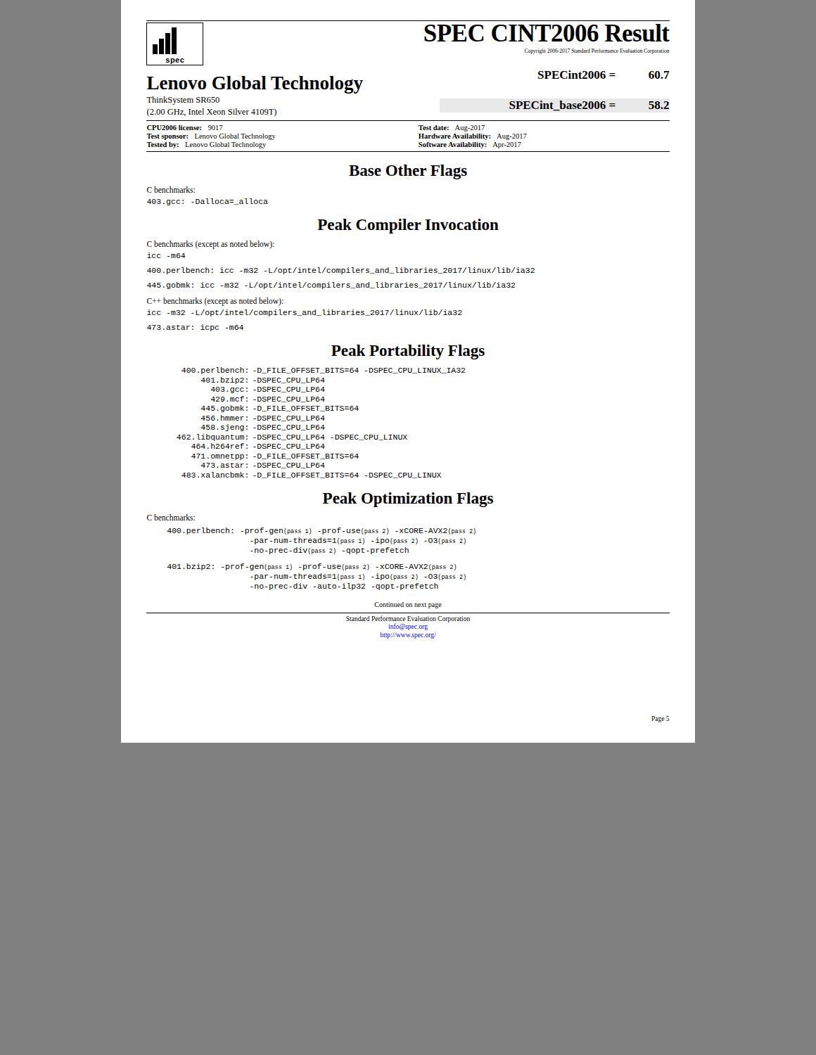| spec | SPEC CINT2006 Result Copyright 2006-2017 Standard Performance Evaluation Corporation |
| Lenovo Global Technology | SPECint2006 = 60.7 |
| ThinkSystem SR650 (2.00 GHz, Intel Xeon Silver 4109T) | SPECint_base2006 = 58.2 |
| CPU2006 license: 9017 | Test date: Aug-2017 |
| Test sponsor: Lenovo Global Technology | Hardware Availability: Aug-2017 |
| Tested by: Lenovo Global Technology | Software Availability: Apr-2017 |
Base Other Flags
C benchmarks:
403.gcc: -Dalloca=_alloca
Peak Compiler Invocation
C benchmarks (except as noted below):
icc -m64
400.perlbench: icc -m32 -L/opt/intel/compilers_and_libraries_2017/linux/lib/ia32
445.gobmk: icc -m32 -L/opt/intel/compilers_and_libraries_2017/linux/lib/ia32
C++ benchmarks (except as noted below):
icc -m32 -L/opt/intel/compilers_and_libraries_2017/linux/lib/ia32
473.astar: icpc -m64
Peak Portability Flags
400.perlbench:-D_FILE_OFFSET_BITS=64 -DSPEC_CPU_LINUX_IA32
401.bzip2:-DSPEC_CPU_LP64
403.gcc:-DSPEC_CPU_LP64
429.mcf:-DSPEC_CPU_LP64
445.gobmk:-D_FILE_OFFSET_BITS=64
456.hmmer:-DSPEC_CPU_LP64
458.sjeng:-DSPEC_CPU_LP64
462.libquantum:-DSPEC_CPU_LP64 -DSPEC_CPU_LINUX
464.h264ref:-DSPEC_CPU_LP64
471.omnetpp:-D_FILE_OFFSET_BITS=64
473.astar:-DSPEC_CPU_LP64
483.xalancbmk:-D_FILE_OFFSET_BITS=64 -DSPEC_CPU_LINUX
Peak Optimization Flags
C benchmarks:
400.perlbench: -prof-gen(pass 1) -prof-use(pass 2) -xCORE-AVX2(pass 2)
-par-num-threads=1(pass 1) -ipo(pass 2) -O3(pass 2)
-no-prec-div(pass 2) -qopt-prefetch
401.bzip2: -prof-gen(pass 1) -prof-use(pass 2) -xCORE-AVX2(pass 2)
-par-num-threads=1(pass 1) -ipo(pass 2) -O3(pass 2)
-no-prec-div -auto-ilp32 -qopt-prefetch
Continued on next page
Standard Performance Evaluation Corporation
info@spec.org
http://www.spec.org/
Page 5